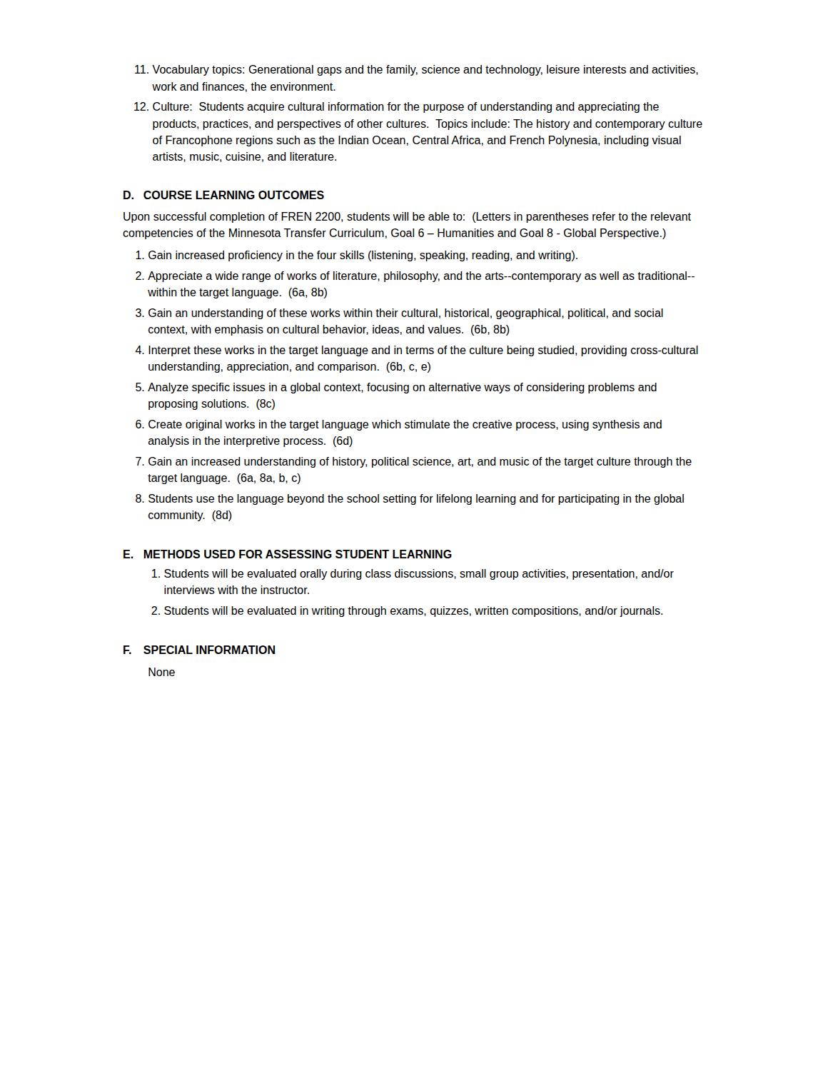Vocabulary topics: Generational gaps and the family, science and technology, leisure interests and activities, work and finances, the environment.
Culture: Students acquire cultural information for the purpose of understanding and appreciating the products, practices, and perspectives of other cultures. Topics include: The history and contemporary culture of Francophone regions such as the Indian Ocean, Central Africa, and French Polynesia, including visual artists, music, cuisine, and literature.
D.
Course Learning Outcomes
Upon successful completion of FREN 2200, students will be able to: (Letters in parentheses refer to the relevant competencies of the Minnesota Transfer Curriculum, Goal 6 – Humanities and Goal 8 - Global Perspective.)
Gain increased proficiency in the four skills (listening, speaking, reading, and writing).
Appreciate a wide range of works of literature, philosophy, and the arts--contemporary as well as traditional--within the target language. (6a, 8b)
Gain an understanding of these works within their cultural, historical, geographical, political, and social context, with emphasis on cultural behavior, ideas, and values. (6b, 8b)
Interpret these works in the target language and in terms of the culture being studied, providing cross-cultural understanding, appreciation, and comparison. (6b, c, e)
Analyze specific issues in a global context, focusing on alternative ways of considering problems and proposing solutions. (8c)
Create original works in the target language which stimulate the creative process, using synthesis and analysis in the interpretive process. (6d)
Gain an increased understanding of history, political science, art, and music of the target culture through the target language. (6a, 8a, b, c)
Students use the language beyond the school setting for lifelong learning and for participating in the global community. (8d)
E.
Methods Used for Assessing Student Learning
Students will be evaluated orally during class discussions, small group activities, presentation, and/or interviews with the instructor.
Students will be evaluated in writing through exams, quizzes, written compositions, and/or journals.
F.
Special Information
None